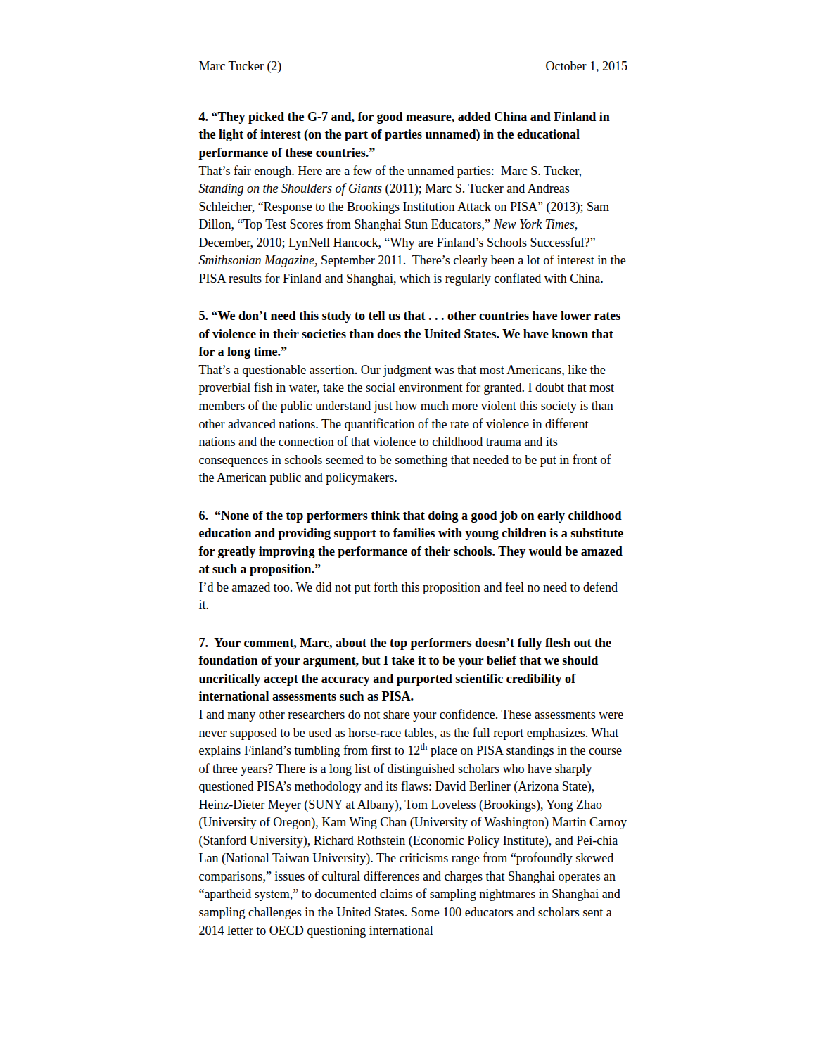Marc Tucker (2)
October 1, 2015
4. “They picked the G-7 and, for good measure, added China and Finland in the light of interest (on the part of parties unnamed) in the educational performance of these countries.”
That’s fair enough. Here are a few of the unnamed parties: Marc S. Tucker, Standing on the Shoulders of Giants (2011); Marc S. Tucker and Andreas Schleicher, “Response to the Brookings Institution Attack on PISA” (2013); Sam Dillon, “Top Test Scores from Shanghai Stun Educators,” New York Times, December, 2010; LynNell Hancock, “Why are Finland’s Schools Successful?” Smithsonian Magazine, September 2011. There’s clearly been a lot of interest in the PISA results for Finland and Shanghai, which is regularly conflated with China.
5. “We don’t need this study to tell us that . . . other countries have lower rates of violence in their societies than does the United States. We have known that for a long time.”
That’s a questionable assertion. Our judgment was that most Americans, like the proverbial fish in water, take the social environment for granted. I doubt that most members of the public understand just how much more violent this society is than other advanced nations. The quantification of the rate of violence in different nations and the connection of that violence to childhood trauma and its consequences in schools seemed to be something that needed to be put in front of the American public and policymakers.
6. “None of the top performers think that doing a good job on early childhood education and providing support to families with young children is a substitute for greatly improving the performance of their schools. They would be amazed at such a proposition.”
I’d be amazed too. We did not put forth this proposition and feel no need to defend it.
7. Your comment, Marc, about the top performers doesn’t fully flesh out the foundation of your argument, but I take it to be your belief that we should uncritically accept the accuracy and purported scientific credibility of international assessments such as PISA.
I and many other researchers do not share your confidence. These assessments were never supposed to be used as horse-race tables, as the full report emphasizes. What explains Finland’s tumbling from first to 12th place on PISA standings in the course of three years? There is a long list of distinguished scholars who have sharply questioned PISA’s methodology and its flaws: David Berliner (Arizona State), Heinz-Dieter Meyer (SUNY at Albany), Tom Loveless (Brookings), Yong Zhao (University of Oregon), Kam Wing Chan (University of Washington) Martin Carnoy (Stanford University), Richard Rothstein (Economic Policy Institute), and Pei-chia Lan (National Taiwan University). The criticisms range from “profoundly skewed comparisons,” issues of cultural differences and charges that Shanghai operates an “apartheid system,” to documented claims of sampling nightmares in Shanghai and sampling challenges in the United States. Some 100 educators and scholars sent a 2014 letter to OECD questioning international